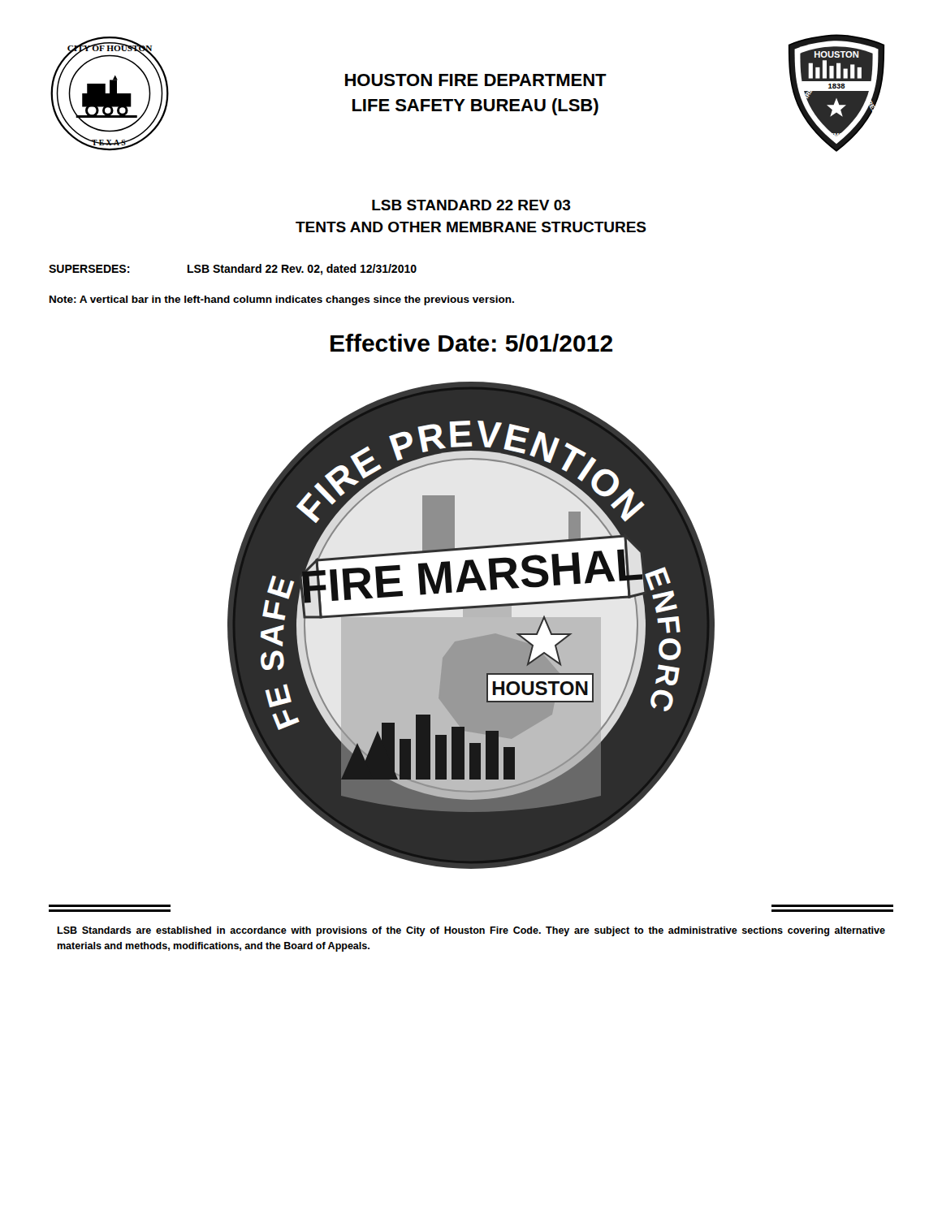CITY OF HOUSTON TEXAS
HOUSTON FIRE DEPARTMENT
LIFE SAFETY BUREAU (LSB)
HOUSTON 1838 FIRE RESCUE EMS
LSB STANDARD 22 REV 03
TENTS AND OTHER MEMBRANE STRUCTURES
SUPERSEDES: LSB Standard 22 Rev. 02, dated 12/31/2010
Note: A vertical bar in the left-hand column indicates changes since the previous version.
Effective Date: 5/01/2012
FIRE PREVENTION LIFE SAFETY CODE ENFORCEMENT FIRE MARSHAL HOUSTON
LSB Standards are established in accordance with provisions of the City of Houston Fire Code. They are subject to the administrative sections covering alternative materials and methods, modifications, and the Board of Appeals.